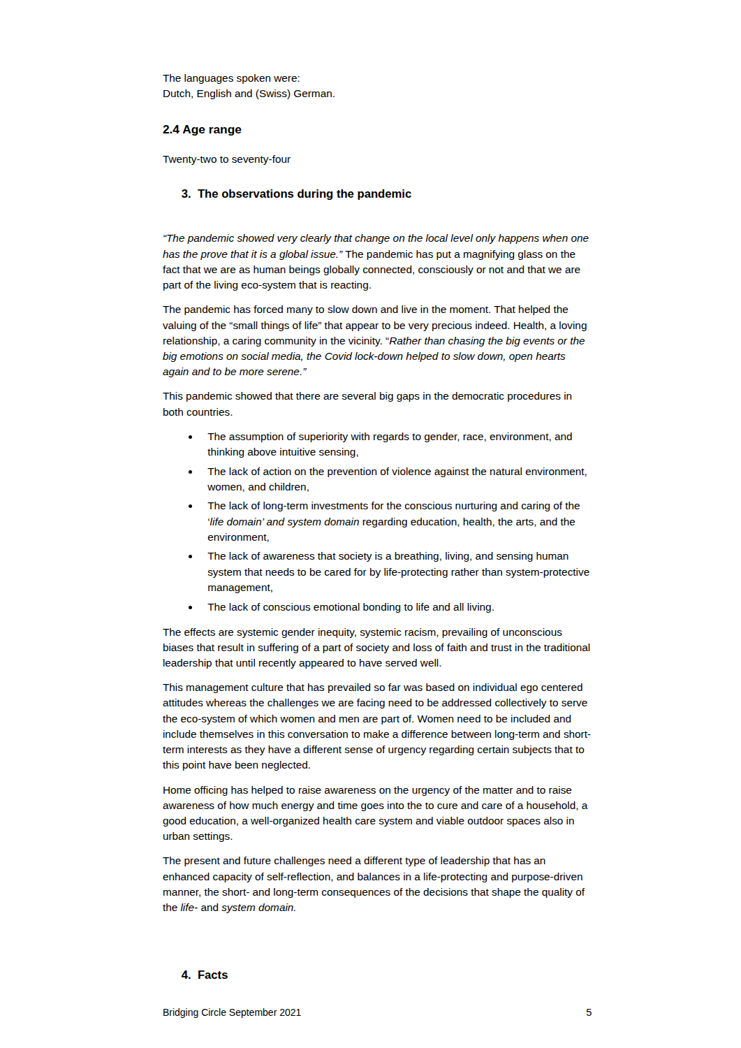The languages spoken were:
Dutch, English and (Swiss) German.
2.4 Age range
Twenty-two to seventy-four
3. The observations during the pandemic
“The pandemic showed very clearly that change on the local level only happens when one has the prove that it is a global issue.” The pandemic has put a magnifying glass on the fact that we are as human beings globally connected, consciously or not and that we are part of the living eco-system that is reacting.
The pandemic has forced many to slow down and live in the moment. That helped the valuing of the “small things of life” that appear to be very precious indeed. Health, a loving relationship, a caring community in the vicinity. “Rather than chasing the big events or the big emotions on social media, the Covid lock-down helped to slow down, open hearts again and to be more serene.”
This pandemic showed that there are several big gaps in the democratic procedures in both countries.
The assumption of superiority with regards to gender, race, environment, and thinking above intuitive sensing,
The lack of action on the prevention of violence against the natural environment, women, and children,
The lack of long-term investments for the conscious nurturing and caring of the ‘life domain’ and system domain regarding education, health, the arts, and the environment,
The lack of awareness that society is a breathing, living, and sensing human system that needs to be cared for by life-protecting rather than system-protective management,
The lack of conscious emotional bonding to life and all living.
The effects are systemic gender inequity, systemic racism, prevailing of unconscious biases that result in suffering of a part of society and loss of faith and trust in the traditional leadership that until recently appeared to have served well.
This management culture that has prevailed so far was based on individual ego centered attitudes whereas the challenges we are facing need to be addressed collectively to serve the eco-system of which women and men are part of. Women need to be included and include themselves in this conversation to make a difference between long-term and short-term interests as they have a different sense of urgency regarding certain subjects that to this point have been neglected.
Home officing has helped to raise awareness on the urgency of the matter and to raise awareness of how much energy and time goes into the to cure and care of a household, a good education, a well-organized health care system and viable outdoor spaces also in urban settings.
The present and future challenges need a different type of leadership that has an enhanced capacity of self-reflection, and balances in a life-protecting and purpose-driven manner, the short- and long-term consequences of the decisions that shape the quality of the life- and system domain.
4. Facts
Bridging Circle September 2021 5